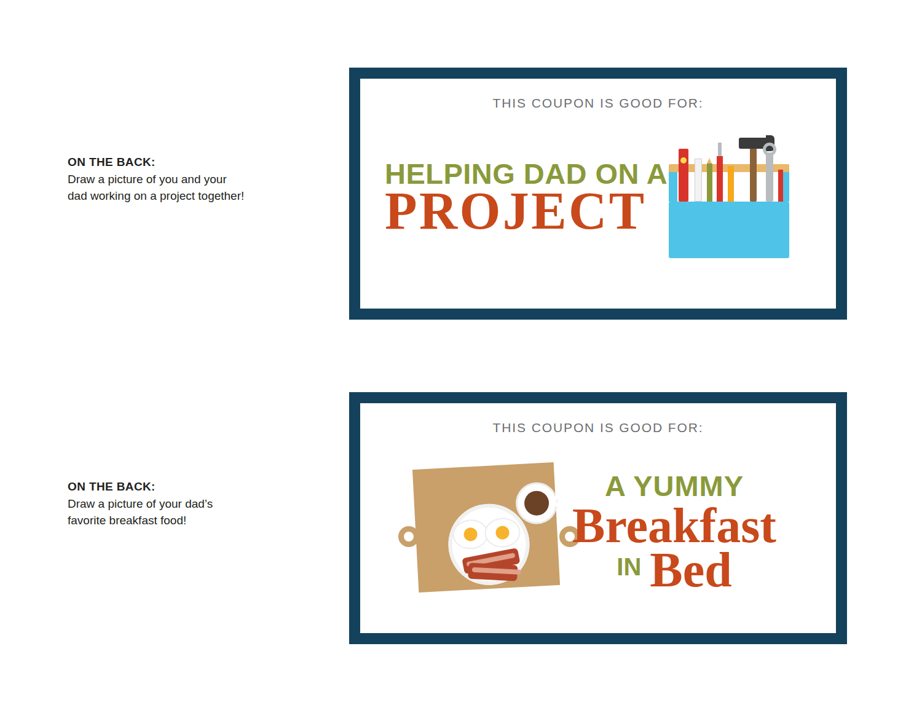ON THE BACK: Draw a picture of you and your dad working on a project together!
This coupon is good for:
Helping Dad on a
Project
ON THE BACK: Draw a picture of your dad’s favorite breakfast food!
This coupon is good for:
A Yummy
Breakfast
in Bed